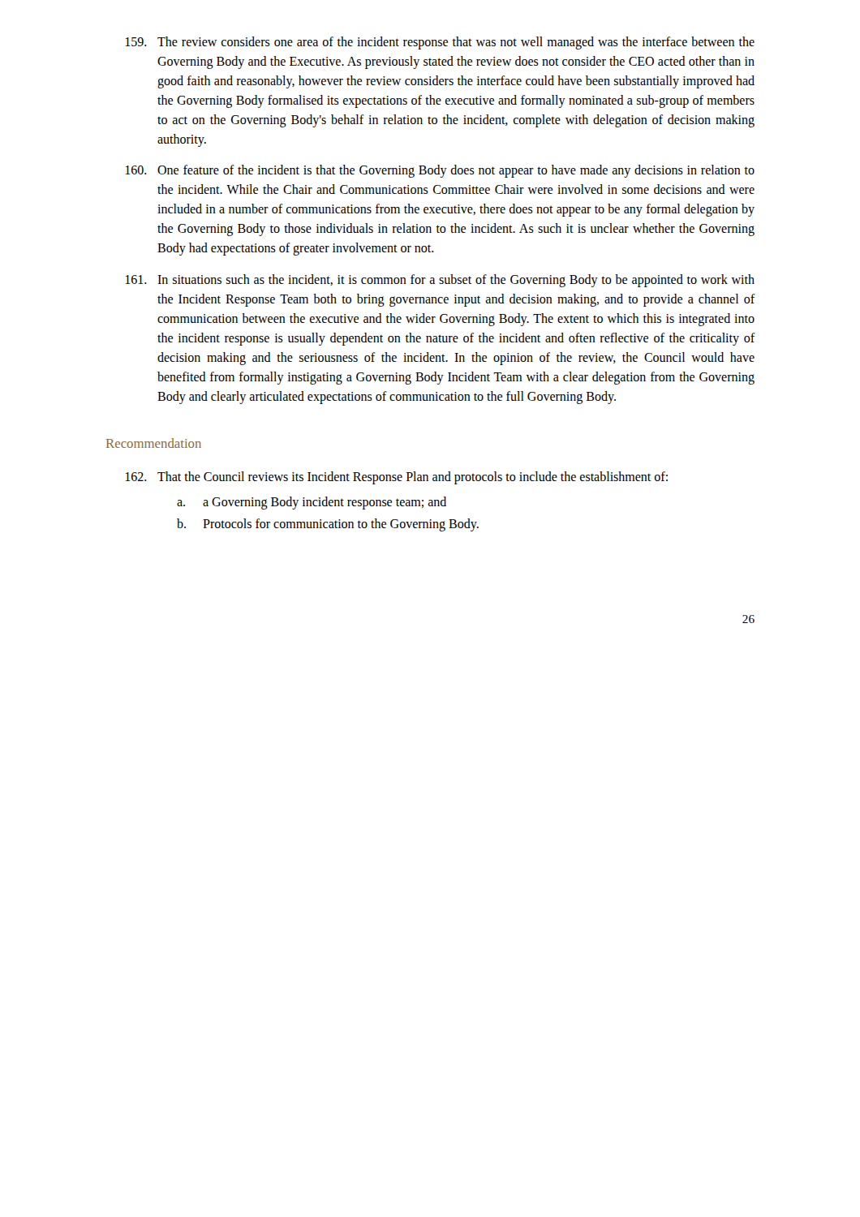159. The review considers one area of the incident response that was not well managed was the interface between the Governing Body and the Executive. As previously stated the review does not consider the CEO acted other than in good faith and reasonably, however the review considers the interface could have been substantially improved had the Governing Body formalised its expectations of the executive and formally nominated a sub-group of members to act on the Governing Body's behalf in relation to the incident, complete with delegation of decision making authority.
160. One feature of the incident is that the Governing Body does not appear to have made any decisions in relation to the incident. While the Chair and Communications Committee Chair were involved in some decisions and were included in a number of communications from the executive, there does not appear to be any formal delegation by the Governing Body to those individuals in relation to the incident. As such it is unclear whether the Governing Body had expectations of greater involvement or not.
161. In situations such as the incident, it is common for a subset of the Governing Body to be appointed to work with the Incident Response Team both to bring governance input and decision making, and to provide a channel of communication between the executive and the wider Governing Body. The extent to which this is integrated into the incident response is usually dependent on the nature of the incident and often reflective of the criticality of decision making and the seriousness of the incident. In the opinion of the review, the Council would have benefited from formally instigating a Governing Body Incident Team with a clear delegation from the Governing Body and clearly articulated expectations of communication to the full Governing Body.
Recommendation
162. That the Council reviews its Incident Response Plan and protocols to include the establishment of:
a. a Governing Body incident response team; and
b. Protocols for communication to the Governing Body.
26